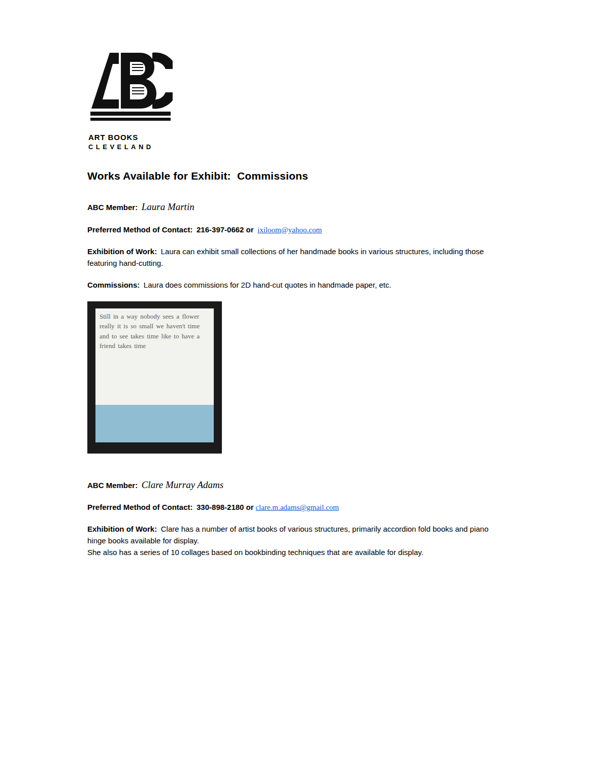ART BOOKS
CLEVELAND
Works Available for Exhibit: Commissions
ABC Member: Laura Martin
Preferred Method of Contact: 216-397-0662 or ixiloom@yahoo.com
Exhibition of Work: Laura can exhibit small collections of her handmade books in various structures, including those featuring hand-cutting.
Commissions: Laura does commissions for 2D hand-cut quotes in handmade paper, etc.
Still in a way nobody sees a flower really it is so small we haven't time and to see takes time like to have a friend takes time
ABC Member: Clare Murray Adams
Preferred Method of Contact: 330-898-2180 or clare.m.adams@gmail.com
Exhibition of Work: Clare has a number of artist books of various structures, primarily accordion fold books and piano hinge books available for display.
She also has a series of 10 collages based on bookbinding techniques that are available for display.